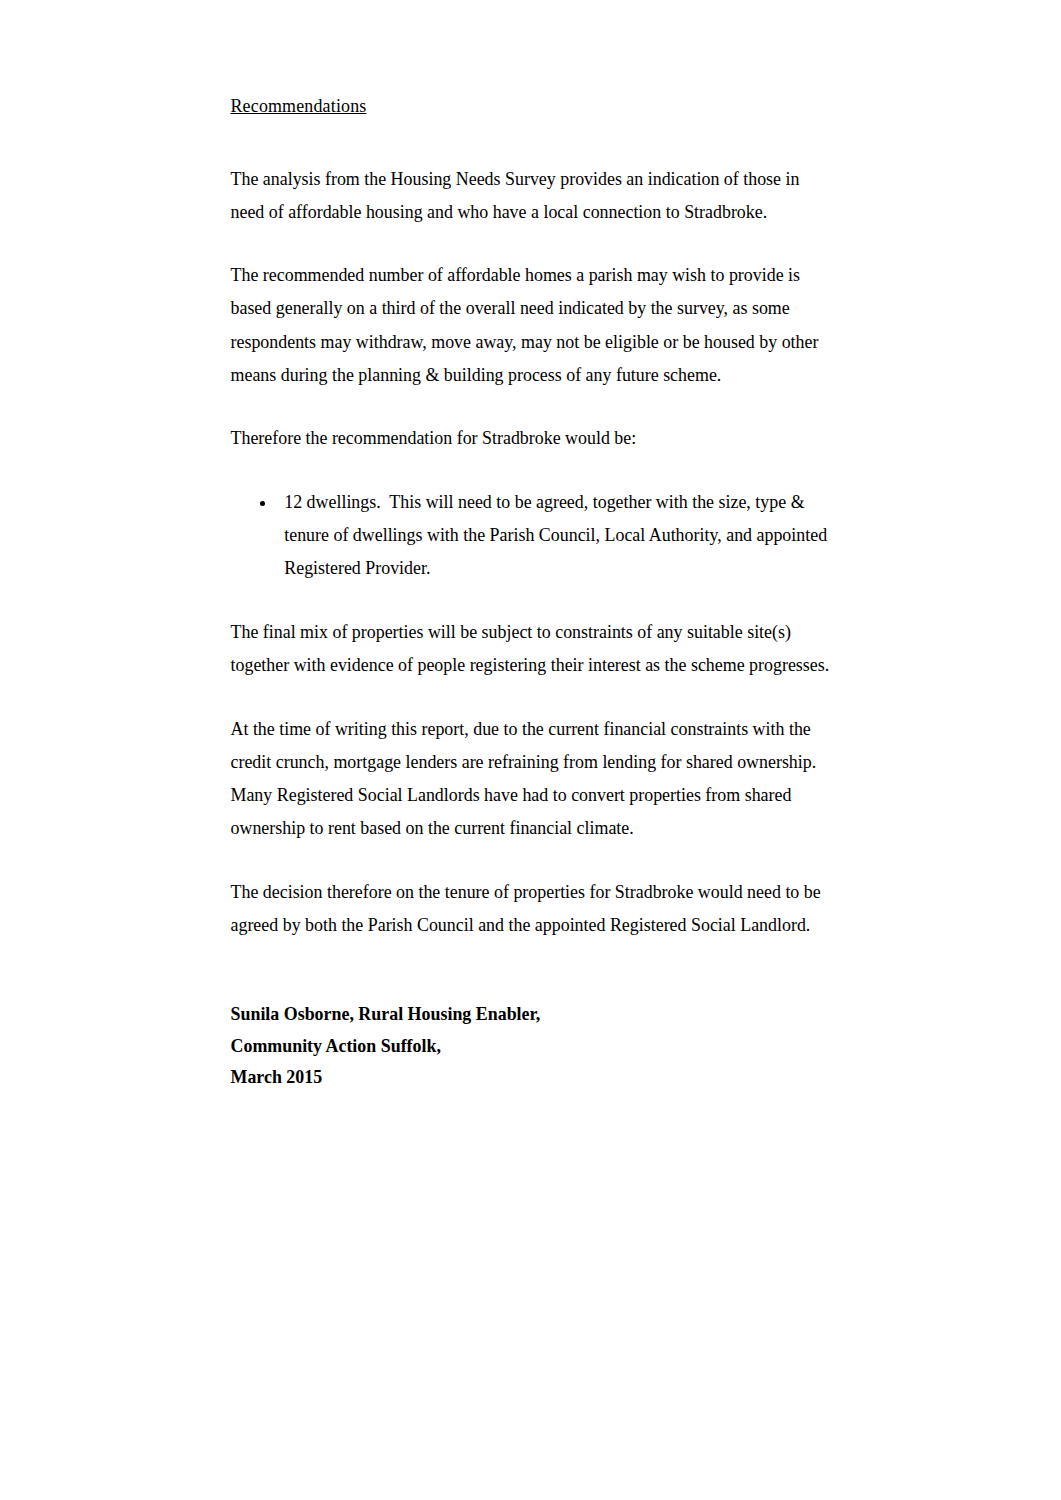Recommendations
The analysis from the Housing Needs Survey provides an indication of those in need of affordable housing and who have a local connection to Stradbroke.
The recommended number of affordable homes a parish may wish to provide is based generally on a third of the overall need indicated by the survey, as some respondents may withdraw, move away, may not be eligible or be housed by other means during the planning & building process of any future scheme.
Therefore the recommendation for Stradbroke would be:
12 dwellings. This will need to be agreed, together with the size, type & tenure of dwellings with the Parish Council, Local Authority, and appointed Registered Provider.
The final mix of properties will be subject to constraints of any suitable site(s) together with evidence of people registering their interest as the scheme progresses.
At the time of writing this report, due to the current financial constraints with the credit crunch, mortgage lenders are refraining from lending for shared ownership. Many Registered Social Landlords have had to convert properties from shared ownership to rent based on the current financial climate.
The decision therefore on the tenure of properties for Stradbroke would need to be agreed by both the Parish Council and the appointed Registered Social Landlord.
Sunila Osborne, Rural Housing Enabler,
Community Action Suffolk,
March 2015